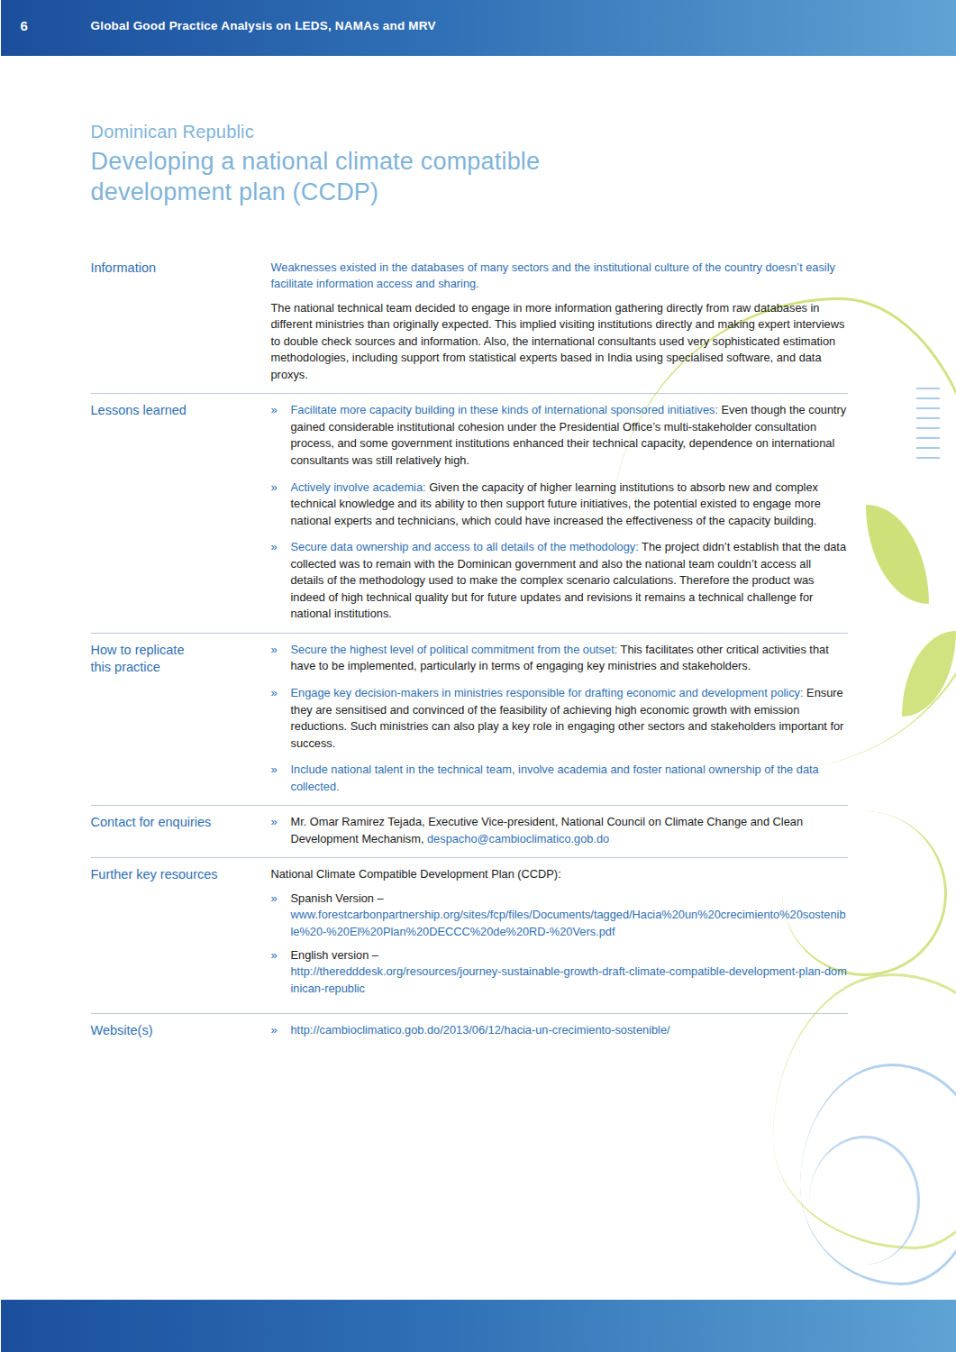6
Global Good Practice Analysis on LEDS, NAMAs and MRV
Dominican Republic
Developing a national climate compatible
development plan (CCDP)
| Information | Weaknesses existed in the databases of many sectors and the institutional culture of the country doesn’t easily facilitate information access and sharing. The national technical team decided to engage in more information gathering directly from raw databases in different ministries than originally expected. This implied visiting institutions directly and making expert interviews to double check sources and information. Also, the international consultants used very sophisticated estimation methodologies, including support from statistical experts based in India using specialised software, and data proxys. |
| Lessons learned | Facilitate more capacity building in these kinds of international sponsored initiatives: Even though the country gained considerable institutional cohesion under the Presidential Office’s multi-stakeholder consultation process, and some government institutions enhanced their technical capacity, dependence on international consultants was still relatively high. Actively involve academia: Given the capacity of higher learning institutions to absorb new and complex technical knowledge and its ability to then support future initiatives, the potential existed to engage more national experts and technicians, which could have increased the effectiveness of the capacity building. Secure data ownership and access to all details of the methodology: The project didn’t establish that the data collected was to remain with the Dominican government and also the national team couldn’t access all details of the methodology used to make the complex scenario calculations. Therefore the product was indeed of high technical quality but for future updates and revisions it remains a technical challenge for national institutions. |
| How to replicate this practice | Secure the highest level of political commitment from the outset: This facilitates other critical activities that have to be implemented, particularly in terms of engaging key ministries and stakeholders. Engage key decision-makers in ministries responsible for drafting economic and development policy: Ensure they are sensitised and convinced of the feasibility of achieving high economic growth with emission reductions. Such ministries can also play a key role in engaging other sectors and stakeholders important for success. Include national talent in the technical team, involve academia and foster national ownership of the data collected. |
| Contact for enquiries | Mr. Omar Ramirez Tejada, Executive Vice-president, National Council on Climate Change and Clean Development Mechanism, despacho@cambioclimatico.gob.do |
| Further key resources | National Climate Compatible Development Plan (CCDP): Spanish Version – www.forestcarbonpartnership.org/sites/fcp/files/Documents/tagged/Hacia%20un%20crecimiento%20sostenible%20-%20El%20Plan%20DECCC%20de%20RD-%20Vers.pdf English version – http://theredddesk.org/resources/journey-sustainable-growth-draft-climate-compatible-development-plan-dominican-republic |
| Website(s) | http://cambioclimatico.gob.do/2013/06/12/hacia-un-crecimiento-sostenible/ |